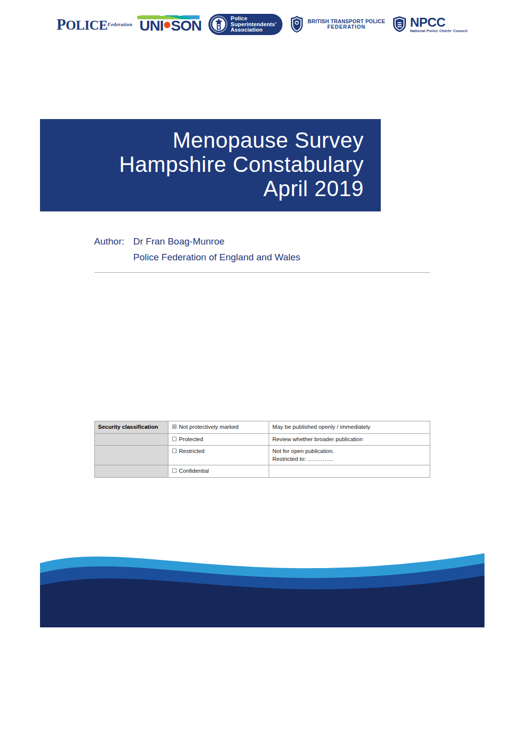POLICE Federation
UNI SON
Police
Superintendents'
Association
BRITISH TRANSPORT POLICE FEDERATION
NPCC National Police Chiefs' Council
Menopause Survey Hampshire Constabulary April 2019
| Author: | Dr Fran Boag-Munroe |
| | Police Federation of England and Wales |
| Security classification | ☒ Not protectively marked | May be published openly / immediately |
| | ☐ Protected | Review whether broader publication |
| | ☐ Restricted | Not for open publication. Restricted to: ………….. |
| | ☐ Confidential | |